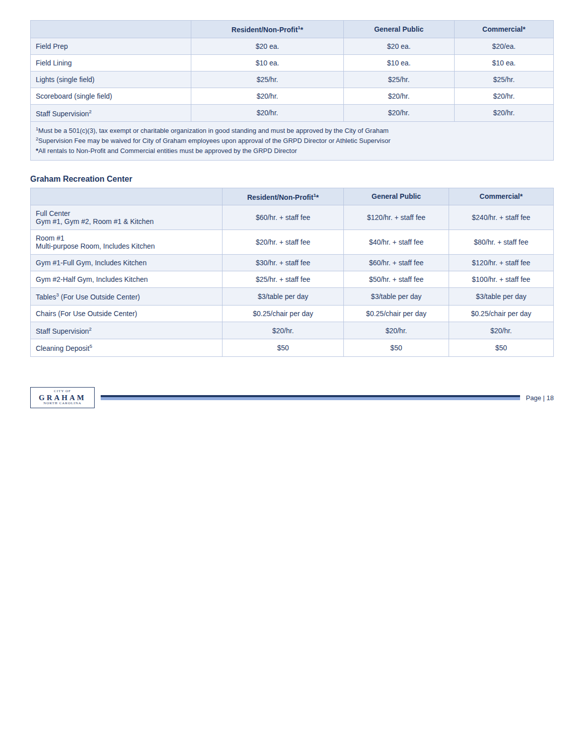| | Resident/Non-Profit 1 * | General Public | Commercial* |
| --- | --- | --- | --- |
| Field Prep | $20 ea. | $20 ea. | $20/ea. |
| Field Lining | $10 ea. | $10 ea. | $10 ea. |
| Lights (single field) | $25/hr. | $25/hr. | $25/hr. |
| Scoreboard (single field) | $20/hr. | $20/hr. | $20/hr. |
| Staff Supervision 2 | $20/hr. | $20/hr. | $20/hr. |
| 1 Must be a 501(c)(3), tax exempt or charitable organization in good standing and must be approved by the City of Graham 2 Supervision Fee may be waived for City of Graham employees upon approval of the GRPD Director or Athletic Supervisor * All rentals to Non-Profit and Commercial entities must be approved by the GRPD Director |
Graham Recreation Center
| | Resident/Non-Profit 1 * | General Public | Commercial* |
| --- | --- | --- | --- |
| Full Center Gym #1, Gym #2, Room #1 & Kitchen | $60/hr. + staff fee | $120/hr. + staff fee | $240/hr. + staff fee |
| Room #1 Multi-purpose Room, Includes Kitchen | $20/hr. + staff fee | $40/hr. + staff fee | $80/hr. + staff fee |
| Gym #1-Full Gym, Includes Kitchen | $30/hr. + staff fee | $60/hr. + staff fee | $120/hr. + staff fee |
| Gym #2-Half Gym, Includes Kitchen | $25/hr. + staff fee | $50/hr. + staff fee | $100/hr. + staff fee |
| Tables 3 (For Use Outside Center) | $3/table per day | $3/table per day | $3/table per day |
| Chairs (For Use Outside Center) | $0.25/chair per day | $0.25/chair per day | $0.25/chair per day |
| Staff Supervision 2 | $20/hr. | $20/hr. | $20/hr. |
| Cleaning Deposit 5 | $50 | $50 | $50 |
CITY OF GRAHAM NORTH CAROLINA
Page | 18